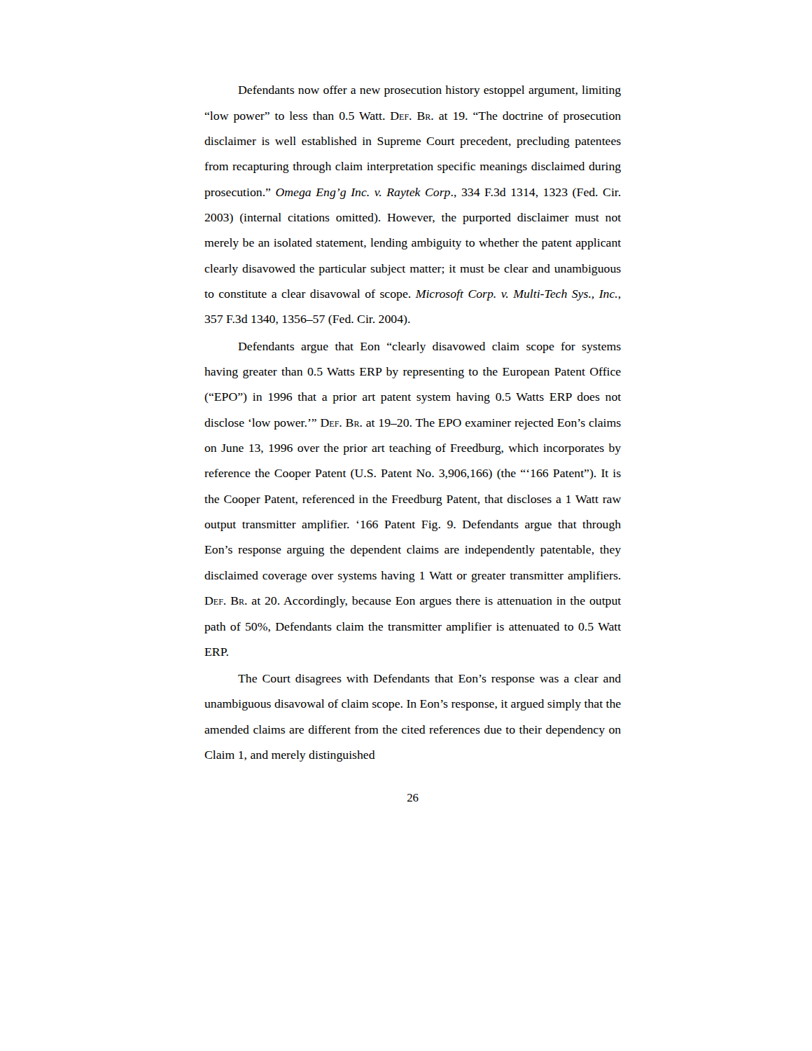Defendants now offer a new prosecution history estoppel argument, limiting “low power” to less than 0.5 Watt. Def. Br. at 19. “The doctrine of prosecution disclaimer is well established in Supreme Court precedent, precluding patentees from recapturing through claim interpretation specific meanings disclaimed during prosecution.” Omega Eng’g Inc. v. Raytek Corp., 334 F.3d 1314, 1323 (Fed. Cir. 2003) (internal citations omitted). However, the purported disclaimer must not merely be an isolated statement, lending ambiguity to whether the patent applicant clearly disavowed the particular subject matter; it must be clear and unambiguous to constitute a clear disavowal of scope. Microsoft Corp. v. Multi-Tech Sys., Inc., 357 F.3d 1340, 1356–57 (Fed. Cir. 2004).
Defendants argue that Eon “clearly disavowed claim scope for systems having greater than 0.5 Watts ERP by representing to the European Patent Office (“EPO”) in 1996 that a prior art patent system having 0.5 Watts ERP does not disclose ‘low power.’” Def. Br. at 19–20. The EPO examiner rejected Eon’s claims on June 13, 1996 over the prior art teaching of Freedburg, which incorporates by reference the Cooper Patent (U.S. Patent No. 3,906,166) (the “‘166 Patent”). It is the Cooper Patent, referenced in the Freedburg Patent, that discloses a 1 Watt raw output transmitter amplifier. ‘166 Patent Fig. 9. Defendants argue that through Eon’s response arguing the dependent claims are independently patentable, they disclaimed coverage over systems having 1 Watt or greater transmitter amplifiers. Def. Br. at 20. Accordingly, because Eon argues there is attenuation in the output path of 50%, Defendants claim the transmitter amplifier is attenuated to 0.5 Watt ERP.
The Court disagrees with Defendants that Eon’s response was a clear and unambiguous disavowal of claim scope. In Eon’s response, it argued simply that the amended claims are different from the cited references due to their dependency on Claim 1, and merely distinguished
26